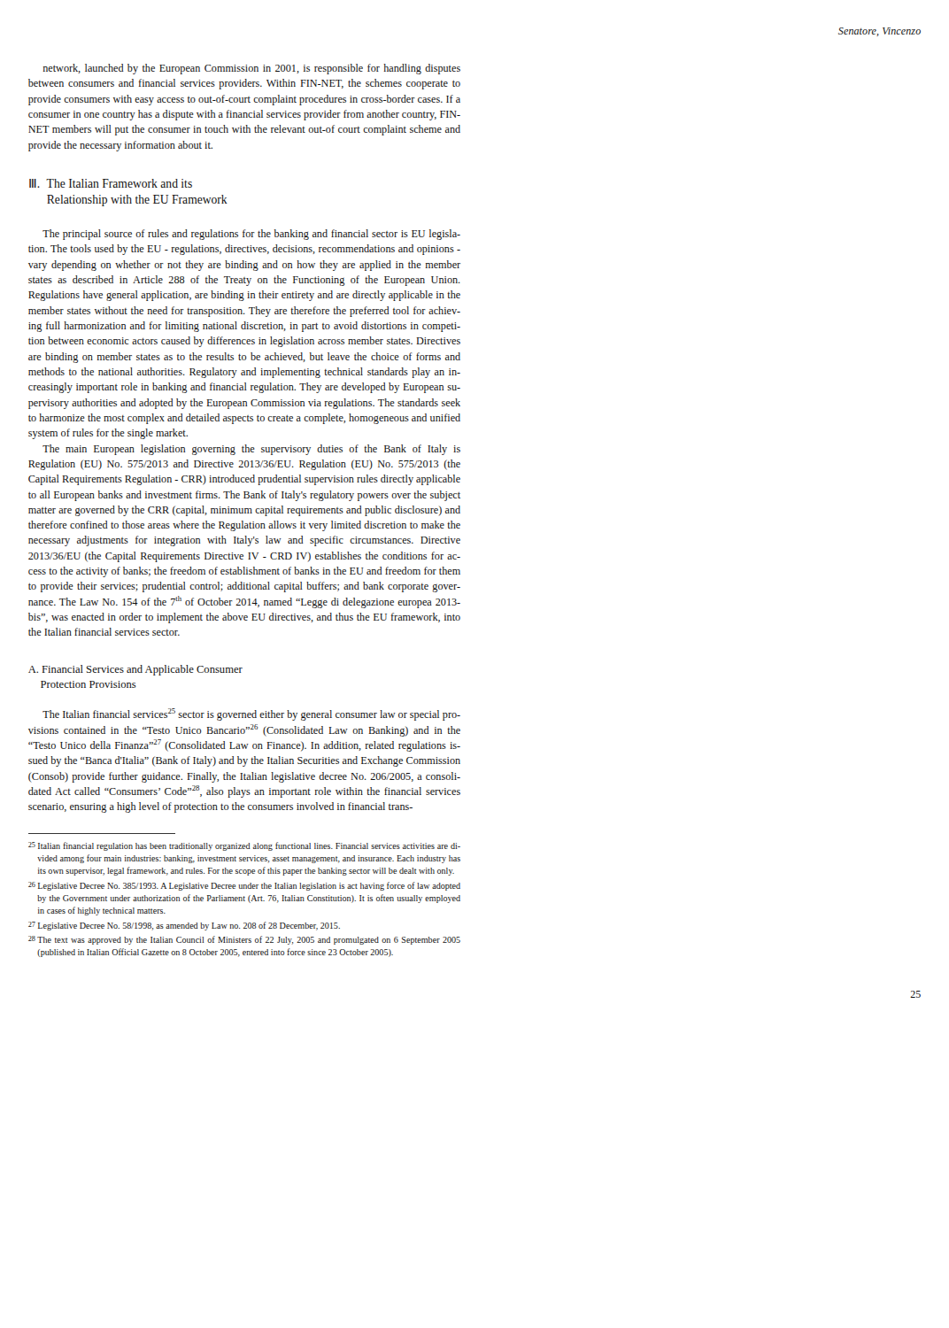Senatore, Vincenzo
network, launched by the European Commission in 2001, is responsible for handling disputes between consumers and financial services providers. Within FIN-NET, the schemes cooperate to provide consumers with easy access to out-of-court complaint procedures in cross-border cases. If a consumer in one country has a dispute with a financial services provider from another country, FIN-NET members will put the consumer in touch with the relevant out-of court complaint scheme and provide the necessary information about it.
Ⅲ. The Italian Framework and itsRelationship with the EU Framework
The principal source of rules and regulations for the banking and financial sector is EU legislation. The tools used by the EU - regulations, directives, decisions, recommendations and opinions - vary depending on whether or not they are binding and on how they are applied in the member states as described in Article 288 of the Treaty on the Functioning of the European Union. Regulations have general application, are binding in their entirety and are directly applicable in the member states without the need for transposition. They are therefore the preferred tool for achieving full harmonization and for limiting national discretion, in part to avoid distortions in competition between economic actors caused by differences in legislation across member states. Directives are binding on member states as to the results to be achieved, but leave the choice of forms and methods to the national authorities. Regulatory and implementing technical standards play an increasingly important role in banking and financial regulation. They are developed by European supervisory authorities and adopted by the European Commission via regulations. The standards seek to harmonize the most complex and detailed aspects to create a complete, homogeneous and unified system of rules for the single market.
The main European legislation governing the supervisory duties of the Bank of Italy is Regulation (EU) No. 575/2013 and Directive 2013/36/EU. Regulation (EU) No. 575/2013 (the Capital Requirements Regulation - CRR) introduced prudential supervision rules directly applicable to all European banks and investment firms. The Bank of Italy's regulatory powers over the subject matter are governed by the CRR (capital, minimum capital requirements and public disclosure) and therefore confined to those areas where the Regulation allows it very limited discretion to make the necessary adjustments for integration with Italy's law and specific circumstances. Directive 2013/36/EU (the Capital Requirements Directive IV - CRD IV) establishes the conditions for access to the activity of banks; the freedom of establishment of banks in the EU and freedom for them to provide their services; prudential control; additional capital buffers; and bank corporate governance. The Law No. 154 of the 7th of October 2014, named “Legge di delegazione europea 2013-bis”, was enacted in order to implement the above EU directives, and thus the EU framework, into the Italian financial services sector.
A. Financial Services and Applicable ConsumerProtection Provisions
The Italian financial services25 sector is governed either by general consumer law or special provisions contained in the “Testo Unico Bancario”26 (Consolidated Law on Banking) and in the “Testo Unico della Finanza”27 (Consolidated Law on Finance). In addition, related regulations issued by the “Banca d'Italia” (Bank of Italy) and by the Italian Securities and Exchange Commission (Consob) provide further guidance. Finally, the Italian legislative decree No. 206/2005, a consolidated Act called “Consumers’ Code”28, also plays an important role within the financial services scenario, ensuring a high level of protection to the consumers involved in financial trans-
25 Italian financial regulation has been traditionally organized along functional lines. Financial services activities are divided among four main industries: banking, investment services, asset management, and insurance. Each industry has its own supervisor, legal framework, and rules. For the scope of this paper the banking sector will be dealt with only.
26 Legislative Decree No. 385/1993. A Legislative Decree under the Italian legislation is act having force of law adopted by the Government under authorization of the Parliament (Art. 76, Italian Constitution). It is often usually employed in cases of highly technical matters.
27 Legislative Decree No. 58/1998, as amended by Law no. 208 of 28 December, 2015.
28 The text was approved by the Italian Council of Ministers of 22 July, 2005 and promulgated on 6 September 2005 (published in Italian Official Gazette on 8 October 2005, entered into force since 23 October 2005).
25